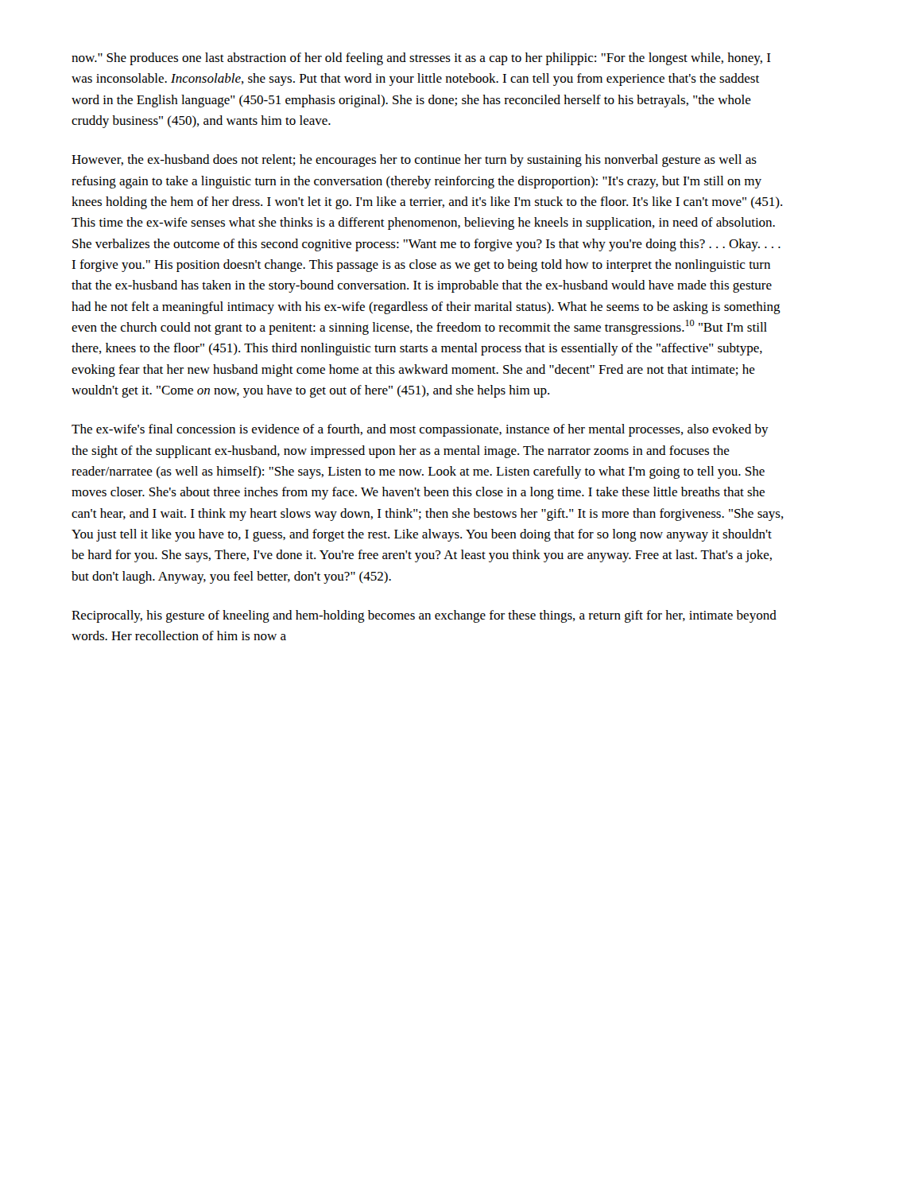now." She produces one last abstraction of her old feeling and stresses it as a cap to her philippic: "For the longest while, honey, I was inconsolable. Inconsolable, she says. Put that word in your little notebook. I can tell you from experience that's the saddest word in the English language" (450-51 emphasis original). She is done; she has reconciled herself to his betrayals, "the whole cruddy business" (450), and wants him to leave.
However, the ex-husband does not relent; he encourages her to continue her turn by sustaining his nonverbal gesture as well as refusing again to take a linguistic turn in the conversation (thereby reinforcing the disproportion): "It's crazy, but I'm still on my knees holding the hem of her dress. I won't let it go. I'm like a terrier, and it's like I'm stuck to the floor. It's like I can't move" (451). This time the ex-wife senses what she thinks is a different phenomenon, believing he kneels in supplication, in need of absolution. She verbalizes the outcome of this second cognitive process: "Want me to forgive you? Is that why you're doing this? . . . Okay. . . . I forgive you." His position doesn't change. This passage is as close as we get to being told how to interpret the nonlinguistic turn that the ex-husband has taken in the story-bound conversation. It is improbable that the ex-husband would have made this gesture had he not felt a meaningful intimacy with his ex-wife (regardless of their marital status). What he seems to be asking is something even the church could not grant to a penitent: a sinning license, the freedom to recommit the same transgressions.10 "But I'm still there, knees to the floor" (451). This third nonlinguistic turn starts a mental process that is essentially of the "affective" subtype, evoking fear that her new husband might come home at this awkward moment. She and "decent" Fred are not that intimate; he wouldn't get it. "Come on now, you have to get out of here" (451), and she helps him up.
The ex-wife's final concession is evidence of a fourth, and most compassionate, instance of her mental processes, also evoked by the sight of the supplicant ex-husband, now impressed upon her as a mental image. The narrator zooms in and focuses the reader/narratee (as well as himself): "She says, Listen to me now. Look at me. Listen carefully to what I'm going to tell you. She moves closer. She's about three inches from my face. We haven't been this close in a long time. I take these little breaths that she can't hear, and I wait. I think my heart slows way down, I think"; then she bestows her "gift." It is more than forgiveness. "She says, You just tell it like you have to, I guess, and forget the rest. Like always. You been doing that for so long now anyway it shouldn't be hard for you. She says, There, I've done it. You're free aren't you? At least you think you are anyway. Free at last. That's a joke, but don't laugh. Anyway, you feel better, don't you?" (452).
Reciprocally, his gesture of kneeling and hem-holding becomes an exchange for these things, a return gift for her, intimate beyond words. Her recollection of him is now a